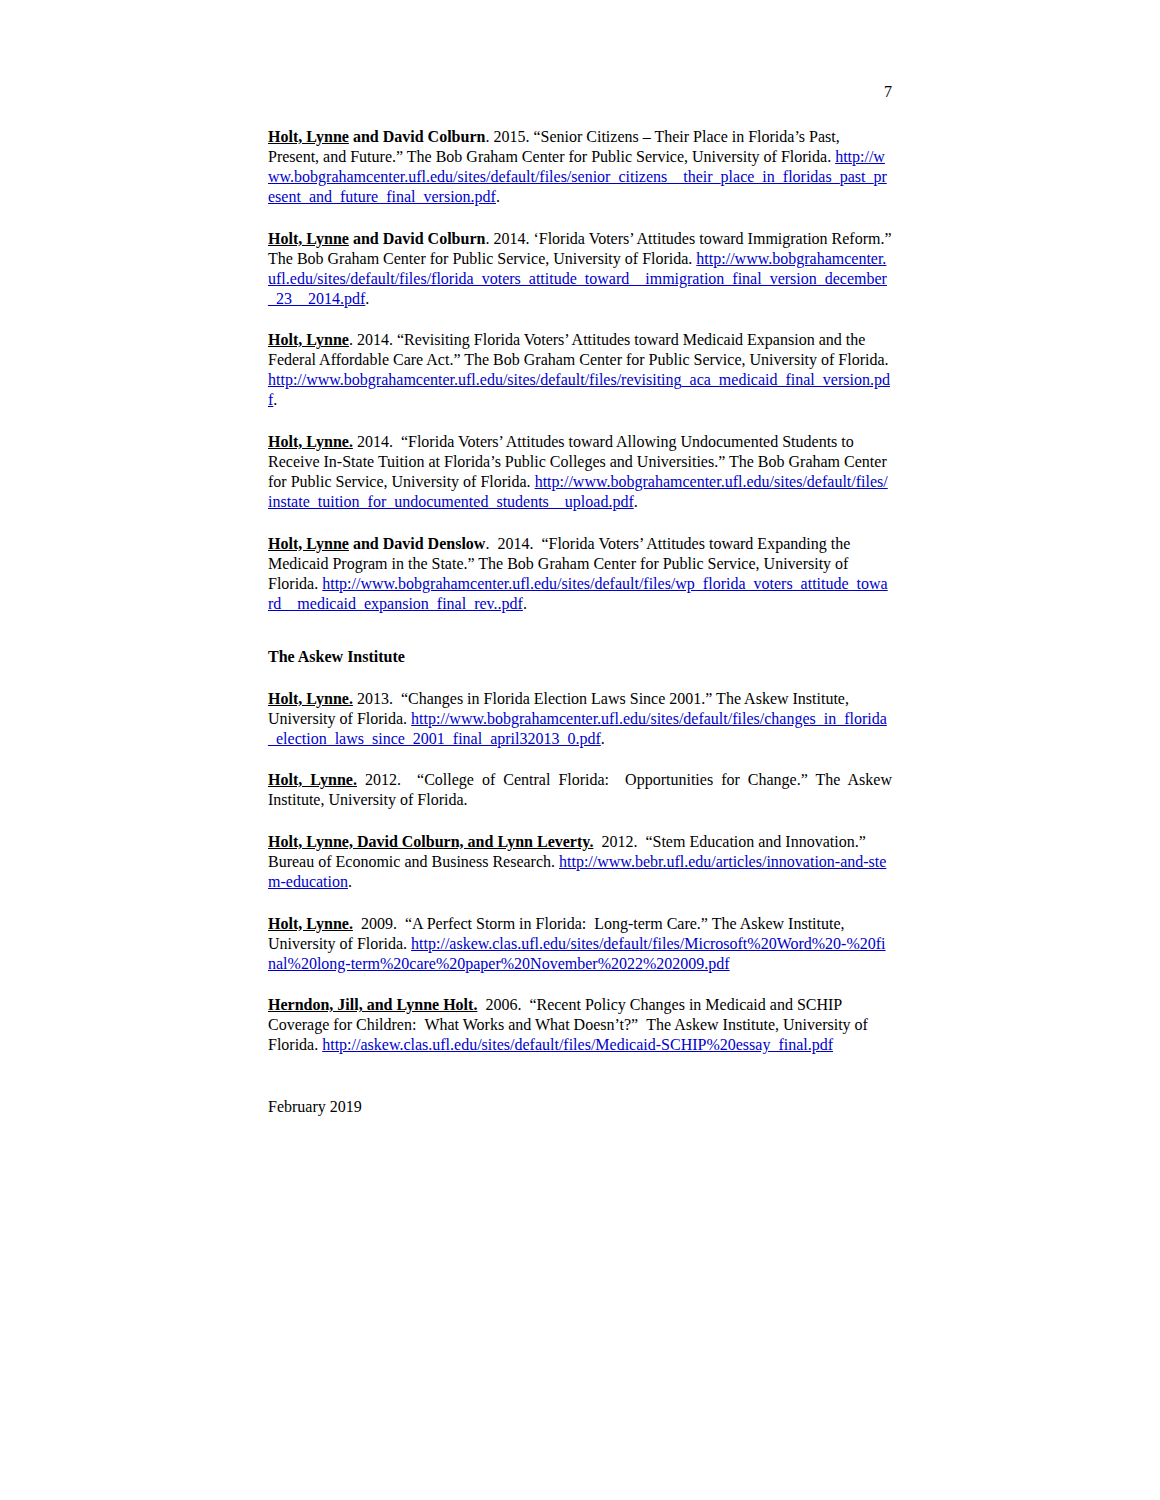7
Holt, Lynne and David Colburn. 2015. “Senior Citizens – Their Place in Florida’s Past, Present, and Future.” The Bob Graham Center for Public Service, University of Florida. http://www.bobgrahamcenter.ufl.edu/sites/default/files/senior_citizens__their_place_in_floridas_past_present_and_future_final_version.pdf.
Holt, Lynne and David Colburn. 2014. ‘Florida Voters’ Attitudes toward Immigration Reform.” The Bob Graham Center for Public Service, University of Florida. http://www.bobgrahamcenter.ufl.edu/sites/default/files/florida_voters_attitude_toward__immigration_final_version_december_23__2014.pdf.
Holt, Lynne. 2014. “Revisiting Florida Voters’ Attitudes toward Medicaid Expansion and the Federal Affordable Care Act.” The Bob Graham Center for Public Service, University of Florida. http://www.bobgrahamcenter.ufl.edu/sites/default/files/revisiting_aca_medicaid_final_version.pdf.
Holt, Lynne. 2014. “Florida Voters’ Attitudes toward Allowing Undocumented Students to Receive In-State Tuition at Florida’s Public Colleges and Universities.” The Bob Graham Center for Public Service, University of Florida. http://www.bobgrahamcenter.ufl.edu/sites/default/files/instate_tuition_for_undocumented_students__upload.pdf.
Holt, Lynne and David Denslow. 2014. “Florida Voters’ Attitudes toward Expanding the Medicaid Program in the State.” The Bob Graham Center for Public Service, University of Florida. http://www.bobgrahamcenter.ufl.edu/sites/default/files/wp_florida_voters_attitude_toward__medicaid_expansion_final_rev..pdf.
The Askew Institute
Holt, Lynne. 2013. “Changes in Florida Election Laws Since 2001.” The Askew Institute, University of Florida. http://www.bobgrahamcenter.ufl.edu/sites/default/files/changes_in_florida_election_laws_since_2001_final_april32013_0.pdf.
Holt, Lynne. 2012. “College of Central Florida: Opportunities for Change.” The Askew Institute, University of Florida.
Holt, Lynne, David Colburn, and Lynn Leverty. 2012. “Stem Education and Innovation.” Bureau of Economic and Business Research. http://www.bebr.ufl.edu/articles/innovation-and-stem-education.
Holt, Lynne. 2009. “A Perfect Storm in Florida: Long-term Care.” The Askew Institute, University of Florida. http://askew.clas.ufl.edu/sites/default/files/Microsoft%20Word%20-%20final%20long-term%20care%20paper%20November%2022%202009.pdf
Herndon, Jill, and Lynne Holt. 2006. “Recent Policy Changes in Medicaid and SCHIP Coverage for Children: What Works and What Doesn’t?” The Askew Institute, University of Florida. http://askew.clas.ufl.edu/sites/default/files/Medicaid-SCHIP%20essay_final.pdf
February 2019